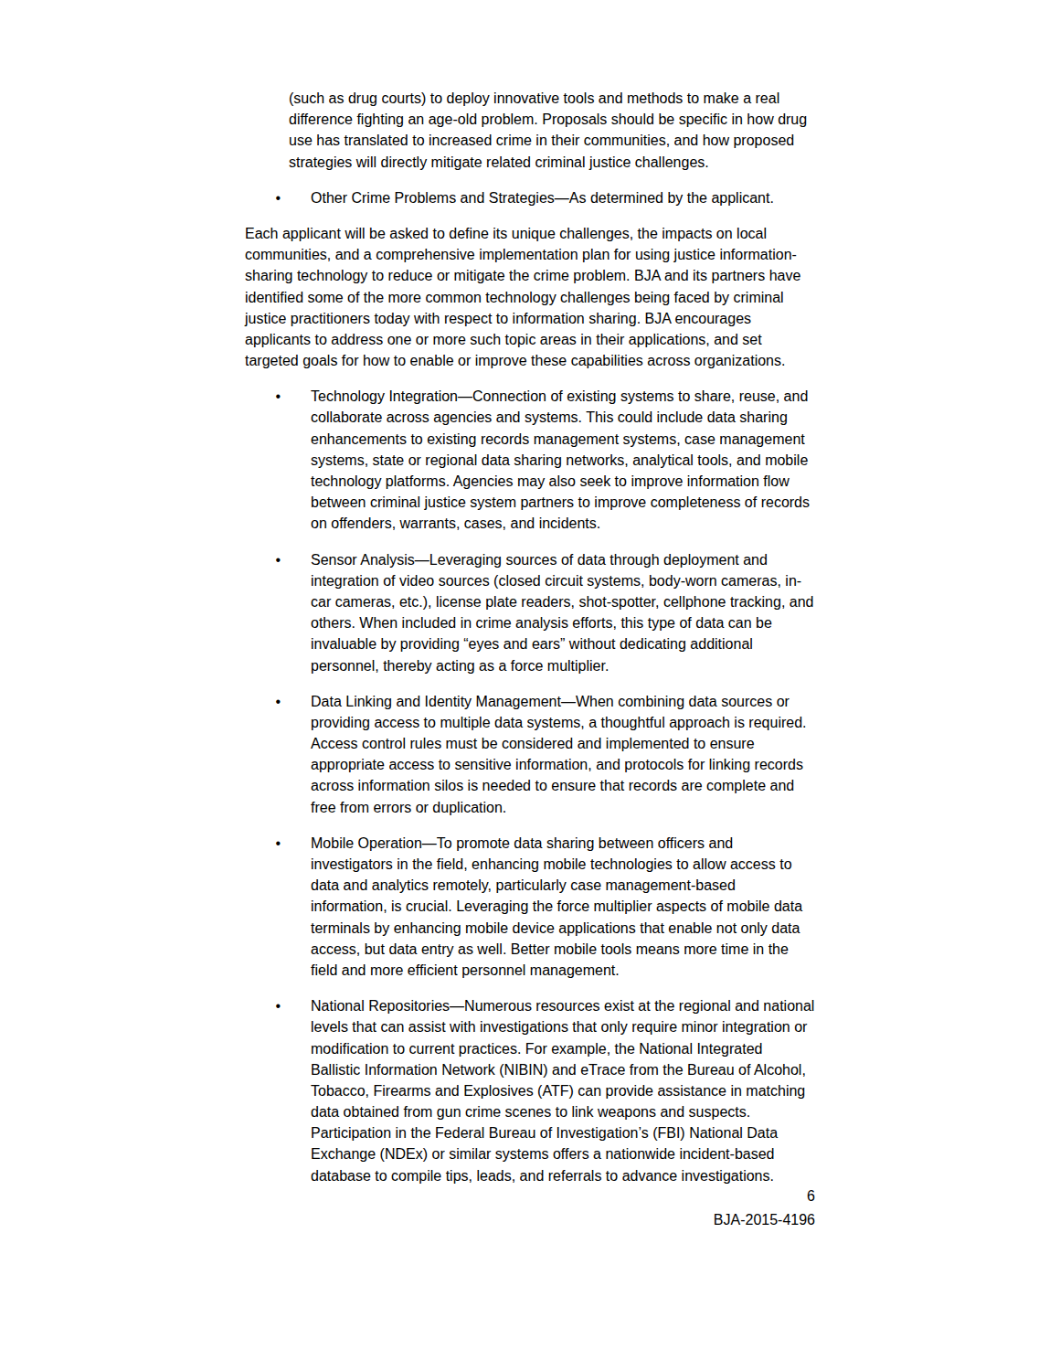(such as drug courts) to deploy innovative tools and methods to make a real difference fighting an age-old problem. Proposals should be specific in how drug use has translated to increased crime in their communities, and how proposed strategies will directly mitigate related criminal justice challenges.
Other Crime Problems and Strategies—As determined by the applicant.
Each applicant will be asked to define its unique challenges, the impacts on local communities, and a comprehensive implementation plan for using justice information-sharing technology to reduce or mitigate the crime problem. BJA and its partners have identified some of the more common technology challenges being faced by criminal justice practitioners today with respect to information sharing. BJA encourages applicants to address one or more such topic areas in their applications, and set targeted goals for how to enable or improve these capabilities across organizations.
Technology Integration—Connection of existing systems to share, reuse, and collaborate across agencies and systems. This could include data sharing enhancements to existing records management systems, case management systems, state or regional data sharing networks, analytical tools, and mobile technology platforms. Agencies may also seek to improve information flow between criminal justice system partners to improve completeness of records on offenders, warrants, cases, and incidents.
Sensor Analysis—Leveraging sources of data through deployment and integration of video sources (closed circuit systems, body-worn cameras, in-car cameras, etc.), license plate readers, shot-spotter, cellphone tracking, and others. When included in crime analysis efforts, this type of data can be invaluable by providing “eyes and ears” without dedicating additional personnel, thereby acting as a force multiplier.
Data Linking and Identity Management—When combining data sources or providing access to multiple data systems, a thoughtful approach is required. Access control rules must be considered and implemented to ensure appropriate access to sensitive information, and protocols for linking records across information silos is needed to ensure that records are complete and free from errors or duplication.
Mobile Operation—To promote data sharing between officers and investigators in the field, enhancing mobile technologies to allow access to data and analytics remotely, particularly case management-based information, is crucial. Leveraging the force multiplier aspects of mobile data terminals by enhancing mobile device applications that enable not only data access, but data entry as well. Better mobile tools means more time in the field and more efficient personnel management.
National Repositories—Numerous resources exist at the regional and national levels that can assist with investigations that only require minor integration or modification to current practices. For example, the National Integrated Ballistic Information Network (NIBIN) and eTrace from the Bureau of Alcohol, Tobacco, Firearms and Explosives (ATF) can provide assistance in matching data obtained from gun crime scenes to link weapons and suspects. Participation in the Federal Bureau of Investigation’s (FBI) National Data Exchange (NDEx) or similar systems offers a nationwide incident-based database to compile tips, leads, and referrals to advance investigations.
6 BJA-2015-4196